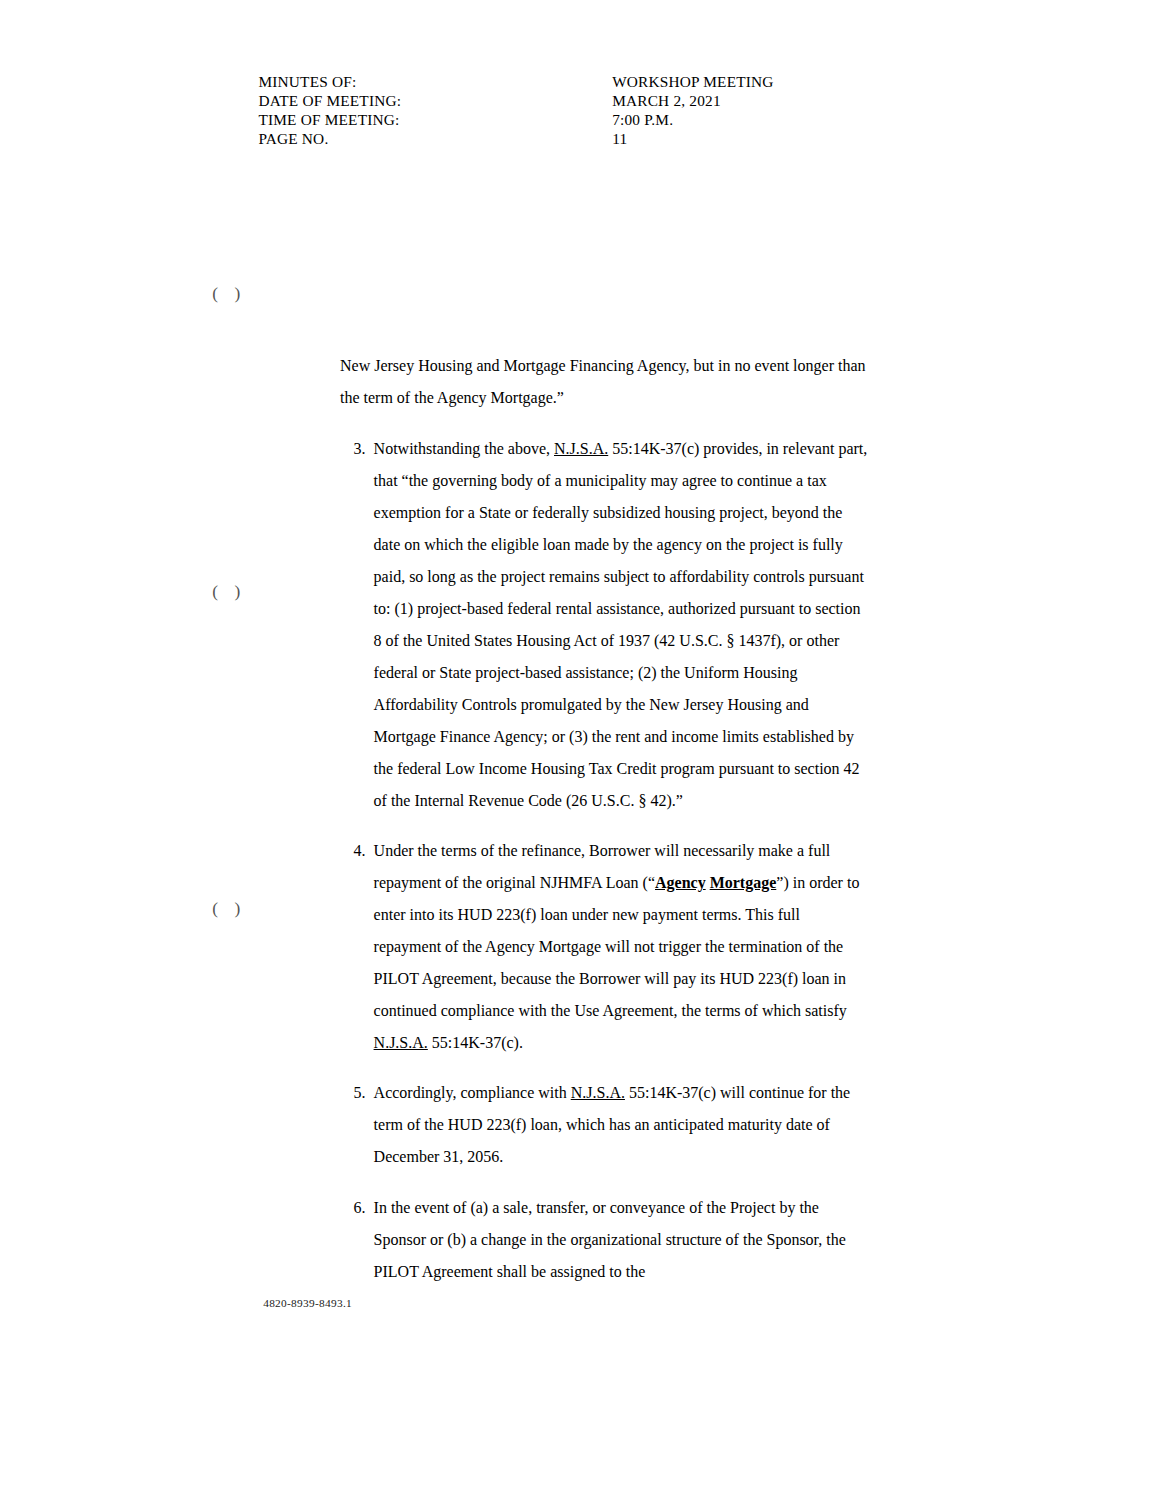( ) ( ) ( )
| MINUTES OF: | WORKSHOP MEETING |
| DATE OF MEETING: | MARCH 2, 2021 |
| TIME OF MEETING: | 7:00 P.M. |
| PAGE NO. | 11 |
New Jersey Housing and Mortgage Financing Agency, but in no event longer than the term of the Agency Mortgage.”
3. Notwithstanding the above, N.J.S.A. 55:14K-37(c) provides, in relevant part, that “the governing body of a municipality may agree to continue a tax exemption for a State or federally subsidized housing project, beyond the date on which the eligible loan made by the agency on the project is fully paid, so long as the project remains subject to affordability controls pursuant to: (1) project-based federal rental assistance, authorized pursuant to section 8 of the United States Housing Act of 1937 (42 U.S.C. § 1437f), or other federal or State project-based assistance; (2) the Uniform Housing Affordability Controls promulgated by the New Jersey Housing and Mortgage Finance Agency; or (3) the rent and income limits established by the federal Low Income Housing Tax Credit program pursuant to section 42 of the Internal Revenue Code (26 U.S.C. § 42).”
4. Under the terms of the refinance, Borrower will necessarily make a full repayment of the original NJHMFA Loan (“Agency Mortgage”) in order to enter into its HUD 223(f) loan under new payment terms. This full repayment of the Agency Mortgage will not trigger the termination of the PILOT Agreement, because the Borrower will pay its HUD 223(f) loan in continued compliance with the Use Agreement, the terms of which satisfy N.J.S.A. 55:14K-37(c).
5. Accordingly, compliance with N.J.S.A. 55:14K-37(c) will continue for the term of the HUD 223(f) loan, which has an anticipated maturity date of December 31, 2056.
6. In the event of (a) a sale, transfer, or conveyance of the Project by the Sponsor or (b) a change in the organizational structure of the Sponsor, the PILOT Agreement shall be assigned to the
4820-8939-8493.1